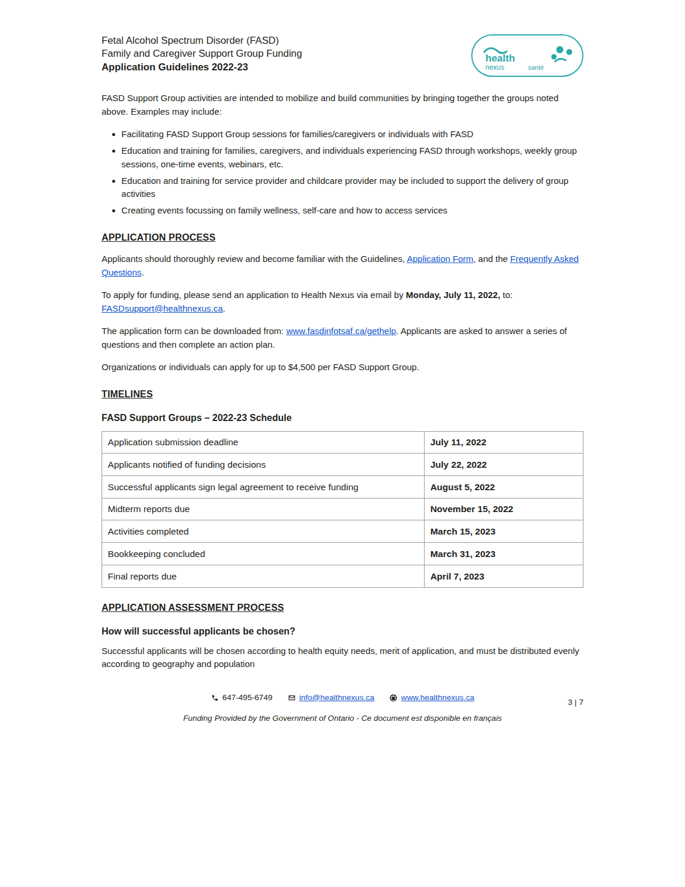Fetal Alcohol Spectrum Disorder (FASD)
Family and Caregiver Support Group Funding
Application Guidelines 2022-23
health nexus santé
FASD Support Group activities are intended to mobilize and build communities by bringing together the groups noted above. Examples may include:
Facilitating FASD Support Group sessions for families/caregivers or individuals with FASD
Education and training for families, caregivers, and individuals experiencing FASD through workshops, weekly group sessions, one-time events, webinars, etc.
Education and training for service provider and childcare provider may be included to support the delivery of group activities
Creating events focussing on family wellness, self-care and how to access services
Application Process
Applicants should thoroughly review and become familiar with the Guidelines, Application Form, and the Frequently Asked Questions.
To apply for funding, please send an application to Health Nexus via email by Monday, July 11, 2022, to: FASDsupport@healthnexus.ca.
The application form can be downloaded from: www.fasdinfotsaf.ca/gethelp. Applicants are asked to answer a series of questions and then complete an action plan.
Organizations or individuals can apply for up to $4,500 per FASD Support Group.
Timelines
FASD Support Groups – 2022-23 Schedule
| Application submission deadline | July 11, 2022 |
| Applicants notified of funding decisions | July 22, 2022 |
| Successful applicants sign legal agreement to receive funding | August 5, 2022 |
| Midterm reports due | November 15, 2022 |
| Activities completed | March 15, 2023 |
| Bookkeeping concluded | March 31, 2023 |
| Final reports due | April 7, 2023 |
Application Assessment Process
How will successful applicants be chosen?
Successful applicants will be chosen according to health equity needs, merit of application, and must be distributed evenly according to geography and population
647-495-6749 info@healthnexus.ca www.healthnexus.ca
3 | 7
Funding Provided by the Government of Ontario - Ce document est disponible en français